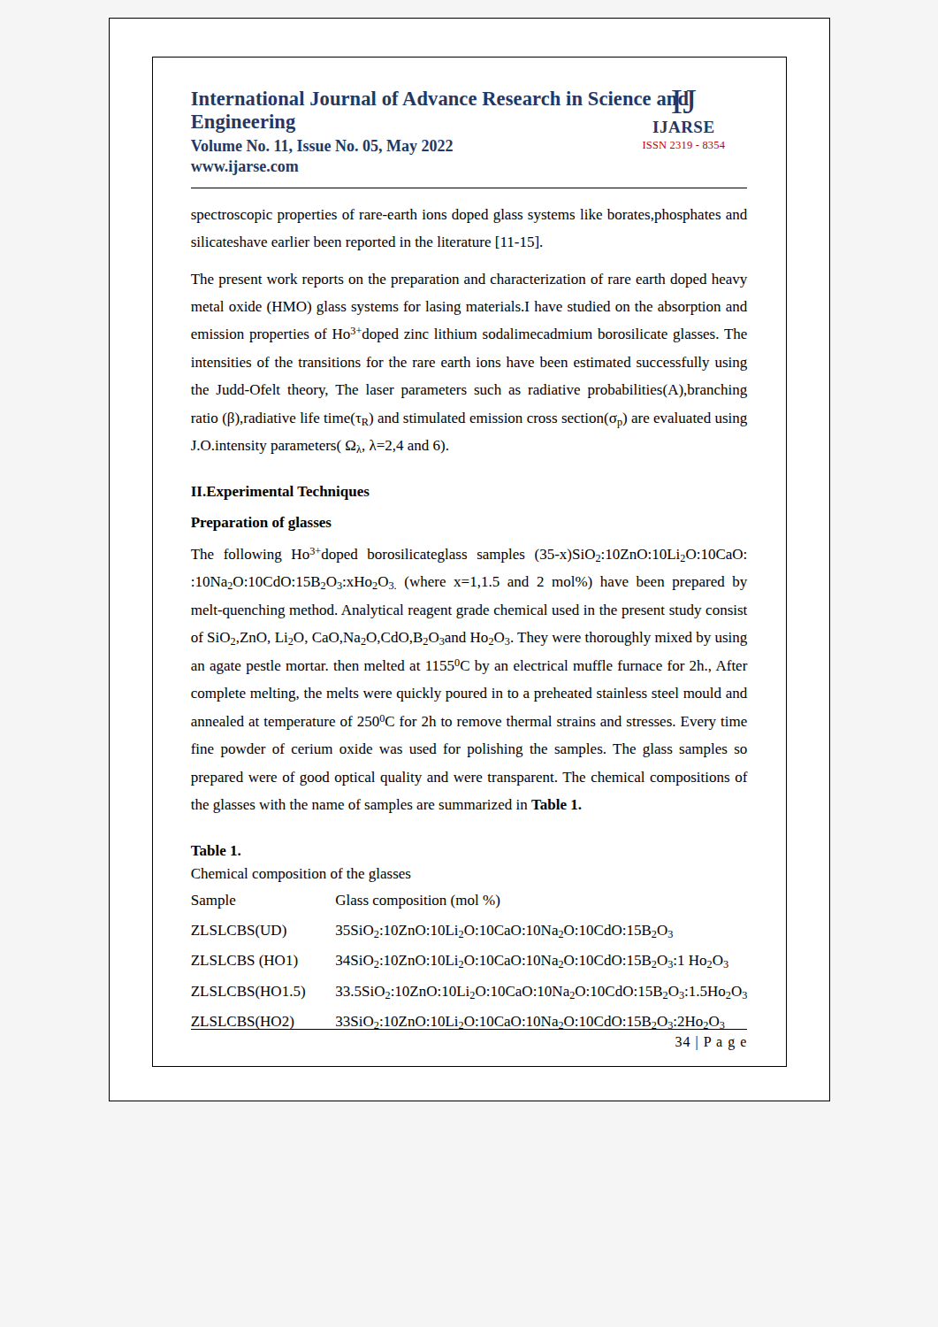IJ
IJARSE
ISSN 2319 - 8354
International Journal of Advance Research in Science and Engineering
Volume No. 11, Issue No. 05, May 2022
www.ijarse.com
spectroscopic properties of rare-earth ions doped glass systems like borates,phosphates and silicateshave earlier been reported in the literature [11-15].
The present work reports on the preparation and characterization of rare earth doped heavy metal oxide (HMO) glass systems for lasing materials.I have studied on the absorption and emission properties of Ho3+doped zinc lithium sodalimecadmium borosilicate glasses. The intensities of the transitions for the rare earth ions have been estimated successfully using the Judd-Ofelt theory, The laser parameters such as radiative probabilities(A),branching ratio (β),radiative life time(τR) and stimulated emission cross section(σp) are evaluated using J.O.intensity parameters( Ωλ, λ=2,4 and 6).
II.Experimental Techniques
Preparation of glasses
The following Ho3+doped borosilicateglass samples (35-x)SiO2:10ZnO:10Li2O:10CaO: :10Na2O:10CdO:15B2O3:xHo2O3. (where x=1,1.5 and 2 mol%) have been prepared by melt-quenching method. Analytical reagent grade chemical used in the present study consist of SiO2,ZnO, Li2O, CaO,Na2O,CdO,B2O3and Ho2O3. They were thoroughly mixed by using an agate pestle mortar. then melted at 11550C by an electrical muffle furnace for 2h., After complete melting, the melts were quickly poured in to a preheated stainless steel mould and annealed at temperature of 2500C for 2h to remove thermal strains and stresses. Every time fine powder of cerium oxide was used for polishing the samples. The glass samples so prepared were of good optical quality and were transparent. The chemical compositions of the glasses with the name of samples are summarized in Table 1.
Table 1.
Chemical composition of the glasses
| Sample | Glass composition (mol %) |
| ZLSLCBS(UD) | 35SiO 2 :10ZnO:10Li 2 O:10CaO:10Na 2 O:10CdO:15B 2 O 3 |
| ZLSLCBS (HO1) | 34SiO 2 :10ZnO:10Li 2 O:10CaO:10Na 2 O:10CdO:15B 2 O 3 :1 Ho 2 O 3 |
| ZLSLCBS(HO1.5) | 33.5SiO 2 :10ZnO:10Li 2 O:10CaO:10Na 2 O:10CdO:15B 2 O 3 :1.5Ho 2 O 3 |
| ZLSLCBS(HO2) | 33SiO 2 :10ZnO:10Li 2 O:10CaO:10Na 2 O:10CdO:15B 2 O 3 :2Ho 2 O 3 |
34 | P a g e